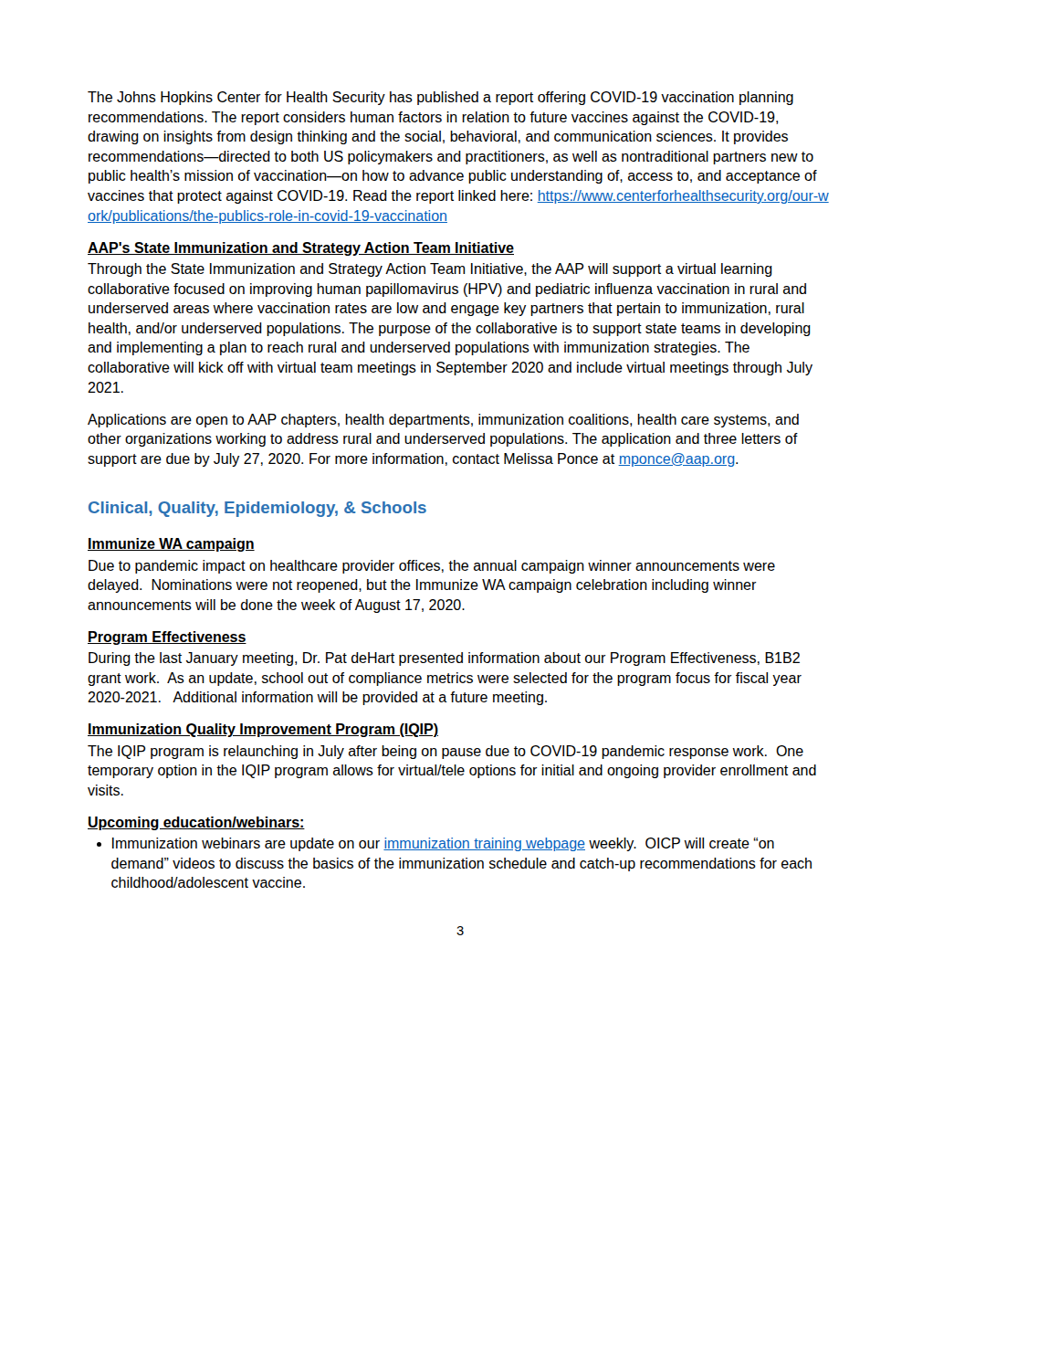The Johns Hopkins Center for Health Security has published a report offering COVID-19 vaccination planning recommendations. The report considers human factors in relation to future vaccines against the COVID-19, drawing on insights from design thinking and the social, behavioral, and communication sciences. It provides recommendations—directed to both US policymakers and practitioners, as well as nontraditional partners new to public health’s mission of vaccination—on how to advance public understanding of, access to, and acceptance of vaccines that protect against COVID-19. Read the report linked here: https://www.centerforhealthsecurity.org/our-work/publications/the-publics-role-in-covid-19-vaccination
AAP's State Immunization and Strategy Action Team Initiative
Through the State Immunization and Strategy Action Team Initiative, the AAP will support a virtual learning collaborative focused on improving human papillomavirus (HPV) and pediatric influenza vaccination in rural and underserved areas where vaccination rates are low and engage key partners that pertain to immunization, rural health, and/or underserved populations. The purpose of the collaborative is to support state teams in developing and implementing a plan to reach rural and underserved populations with immunization strategies. The collaborative will kick off with virtual team meetings in September 2020 and include virtual meetings through July 2021.
Applications are open to AAP chapters, health departments, immunization coalitions, health care systems, and other organizations working to address rural and underserved populations. The application and three letters of support are due by July 27, 2020. For more information, contact Melissa Ponce at mponce@aap.org.
Clinical, Quality, Epidemiology, & Schools
Immunize WA campaign
Due to pandemic impact on healthcare provider offices, the annual campaign winner announcements were delayed. Nominations were not reopened, but the Immunize WA campaign celebration including winner announcements will be done the week of August 17, 2020.
Program Effectiveness
During the last January meeting, Dr. Pat deHart presented information about our Program Effectiveness, B1B2 grant work. As an update, school out of compliance metrics were selected for the program focus for fiscal year 2020-2021. Additional information will be provided at a future meeting.
Immunization Quality Improvement Program (IQIP)
The IQIP program is relaunching in July after being on pause due to COVID-19 pandemic response work. One temporary option in the IQIP program allows for virtual/tele options for initial and ongoing provider enrollment and visits.
Upcoming education/webinars:
Immunization webinars are update on our immunization training webpage weekly. OICP will create “on demand” videos to discuss the basics of the immunization schedule and catch-up recommendations for each childhood/adolescent vaccine.
3